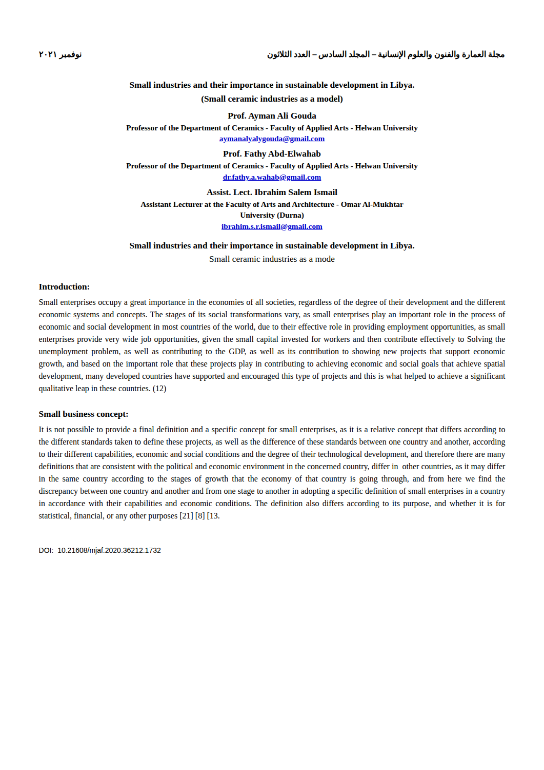نوفمبر ٢٠٢١ مجلة العمارة والفنون والعلوم الإنسانية – المجلد السادس – العدد الثلاثون
Small industries and their importance in sustainable development in Libya.
(Small ceramic industries as a model)
Prof. Ayman Ali Gouda
Professor of the Department of Ceramics - Faculty of Applied Arts - Helwan University
aymanalyalygouda@gmail.com
Prof. Fathy Abd-Elwahab
Professor of the Department of Ceramics - Faculty of Applied Arts - Helwan University
dr.fathy.a.wahab@gmail.com
Assist. Lect. Ibrahim Salem Ismail
Assistant Lecturer at the Faculty of Arts and Architecture - Omar Al-Mukhtar
University (Durna)
ibrahim.s.r.ismail@gmail.com
Small industries and their importance in sustainable development in Libya.
Small ceramic industries as a mode
Introduction:
Small enterprises occupy a great importance in the economies of all societies, regardless of the degree of their development and the different economic systems and concepts. The stages of its social transformations vary, as small enterprises play an important role in the process of economic and social development in most countries of the world, due to their effective role in providing employment opportunities, as small enterprises provide very wide job opportunities, given the small capital invested for workers and then contribute effectively to Solving the unemployment problem, as well as contributing to the GDP, as well as its contribution to showing new projects that support economic growth, and based on the important role that these projects play in contributing to achieving economic and social goals that achieve spatial development, many developed countries have supported and encouraged this type of projects and this is what helped to achieve a significant qualitative leap in these countries. (12)
Small business concept:
It is not possible to provide a final definition and a specific concept for small enterprises, as it is a relative concept that differs according to the different standards taken to define these projects, as well as the difference of these standards between one country and another, according to their different capabilities, economic and social conditions and the degree of their technological development, and therefore there are many definitions that are consistent with the political and economic environment in the concerned country, differ in other countries, as it may differ in the same country according to the stages of growth that the economy of that country is going through, and from here we find the discrepancy between one country and another and from one stage to another in adopting a specific definition of small enterprises in a country in accordance with their capabilities and economic conditions. The definition also differs according to its purpose, and whether it is for statistical, financial, or any other purposes [21] [8] [13.
DOI: 10.21608/mjaf.2020.36212.1732